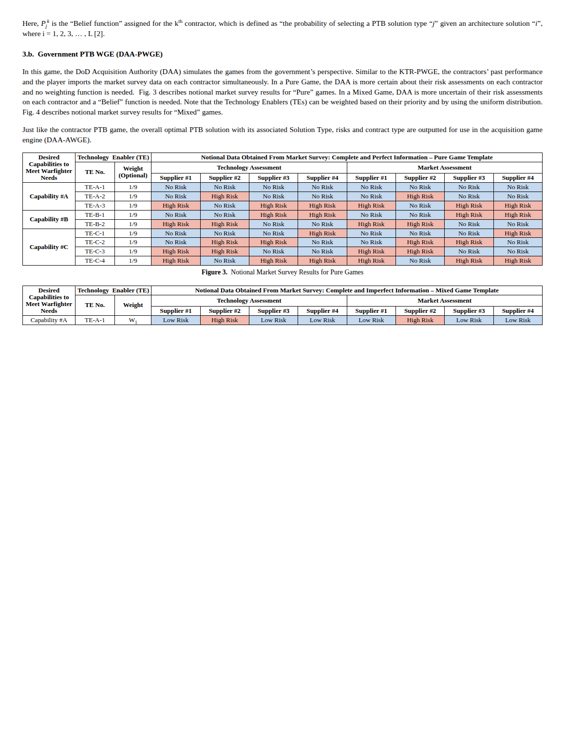Here, Pjk is the “Belief function” assigned for the kth contractor, which is defined as “the probability of selecting a PTB solution type “j” given an architecture solution “i”, where i = 1, 2, 3, … , L [2].
3.b. Government PTB WGE (DAA-PWGE)
In this game, the DoD Acquisition Authority (DAA) simulates the games from the government’s perspective. Similar to the KTR-PWGE, the contractors’ past performance and the player imports the market survey data on each contractor simultaneously. In a Pure Game, the DAA is more certain about their risk assessments on each contractor and no weighting function is needed. Fig. 3 describes notional market survey results for “Pure” games. In a Mixed Game, DAA is more uncertain of their risk assessments on each contractor and a “Belief” function is needed. Note that the Technology Enablers (TEs) can be weighted based on their priority and by using the uniform distribution. Fig. 4 describes notional market survey results for “Mixed” games.
Just like the contractor PTB game, the overall optimal PTB solution with its associated Solution Type, risks and contract type are outputted for use in the acquisition game engine (DAA-AWGE).
| Desired Capabilities to Meet Warfighter Needs | Technology Enabler (TE) | Notional Data Obtained From Market Survey: Complete and Perfect Information – Pure Game Template |
| --- | --- | --- |
| TE No. | Weight (Optional) | Technology Assessment | Market Assessment |
| Supplier #1 | Supplier #2 | Supplier #3 | Supplier #4 | Supplier #1 | Supplier #2 | Supplier #3 | Supplier #4 |
| Capability #A | TE-A-1 | 1/9 | No Risk | No Risk | No Risk | No Risk | No Risk | No Risk | No Risk | No Risk |
| TE-A-2 | 1/9 | No Risk | High Risk | No Risk | No Risk | No Risk | High Risk | No Risk | No Risk |
| TE-A-3 | 1/9 | High Risk | No Risk | High Risk | High Risk | High Risk | No Risk | High Risk | High Risk |
| Capability #B | TE-B-1 | 1/9 | No Risk | No Risk | High Risk | High Risk | No Risk | No Risk | High Risk | High Risk |
| TE-B-2 | 1/9 | High Risk | High Risk | No Risk | No Risk | High Risk | High Risk | No Risk | No Risk |
| Capability #C | TE-C-1 | 1/9 | No Risk | No Risk | No Risk | High Risk | No Risk | No Risk | No Risk | High Risk |
| TE-C-2 | 1/9 | No Risk | High Risk | High Risk | No Risk | No Risk | High Risk | High Risk | No Risk |
| TE-C-3 | 1/9 | High Risk | High Risk | No Risk | No Risk | High Risk | High Risk | No Risk | No Risk |
| TE-C-4 | 1/9 | High Risk | No Risk | High Risk | High Risk | High Risk | No Risk | High Risk | High Risk |
Figure 3. Notional Market Survey Results for Pure Games
| Desired Capabilities to Meet Warfighter Needs | Technology Enabler (TE) | Notional Data Obtained From Market Survey: Complete and Imperfect Information – Mixed Game Template |
| --- | --- | --- |
| TE No. | Weight | Technology Assessment | Market Assessment |
| Supplier #1 | Supplier #2 | Supplier #3 | Supplier #4 | Supplier #1 | Supplier #2 | Supplier #3 | Supplier #4 |
| Capability #A | TE-A-1 | W 1 | Low Risk | High Risk | Low Risk | Low Risk | Low Risk | High Risk | Low Risk | Low Risk |